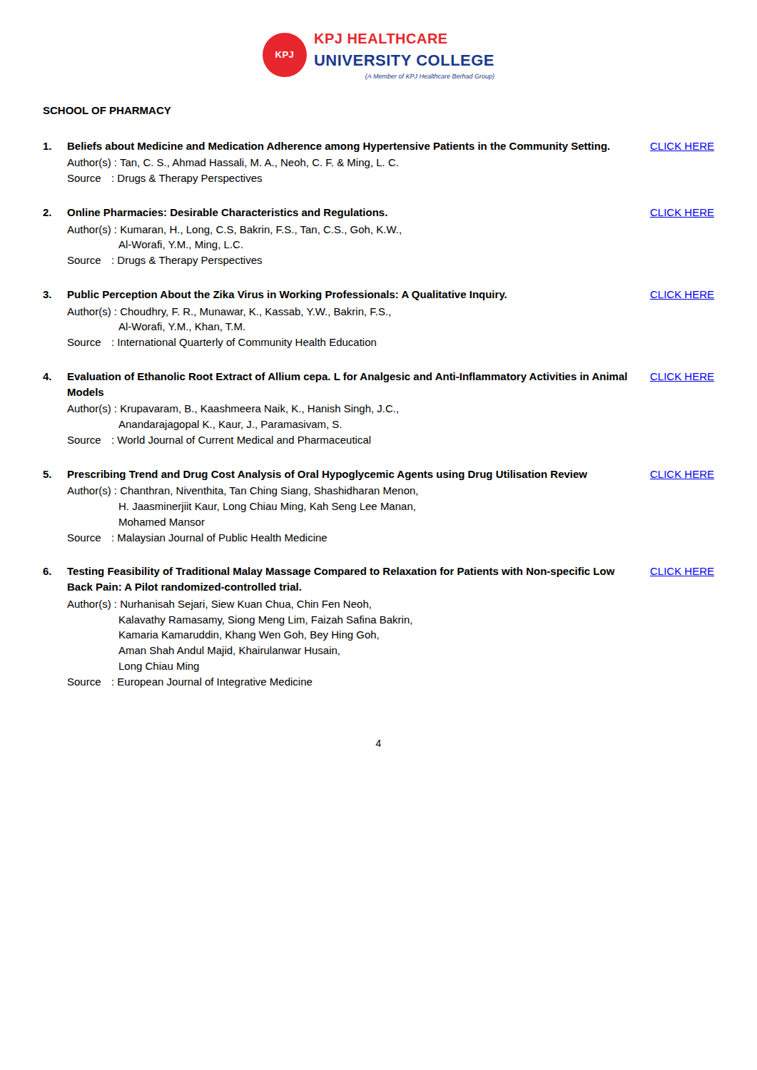KPJ
KPJ HEALTHCARE
UNIVERSITY COLLEGE
(A Member of KPJ Healthcare Berhad Group)
SCHOOL OF PHARMACY
| 1. | Beliefs about Medicine and Medication Adherence among Hypertensive Patients in the Community Setting. Author(s) : Tan, C. S., Ahmad Hassali, M. A., Neoh, C. F. & Ming, L. C. Source : Drugs & Therapy Perspectives | CLICK HERE |
| 2. | Online Pharmacies: Desirable Characteristics and Regulations. Author(s) : Kumaran, H., Long, C.S, Bakrin, F.S., Tan, C.S., Goh, K.W., Al-Worafi, Y.M., Ming, L.C. Source : Drugs & Therapy Perspectives | CLICK HERE |
| 3. | Public Perception About the Zika Virus in Working Professionals: A Qualitative Inquiry. Author(s) : Choudhry, F. R., Munawar, K., Kassab, Y.W., Bakrin, F.S., Al-Worafi, Y.M., Khan, T.M. Source : International Quarterly of Community Health Education | CLICK HERE |
| 4. | Evaluation of Ethanolic Root Extract of Allium cepa. L for Analgesic and Anti-Inflammatory Activities in Animal Models Author(s) : Krupavaram, B., Kaashmeera Naik, K., Hanish Singh, J.C., Anandarajagopal K., Kaur, J., Paramasivam, S. Source : World Journal of Current Medical and Pharmaceutical | CLICK HERE |
| 5. | Prescribing Trend and Drug Cost Analysis of Oral Hypoglycemic Agents using Drug Utilisation Review Author(s) : Chanthran, Niventhita, Tan Ching Siang, Shashidharan Menon, H. Jaasminerjiit Kaur, Long Chiau Ming, Kah Seng Lee Manan, Mohamed Mansor Source : Malaysian Journal of Public Health Medicine | CLICK HERE |
| 6. | Testing Feasibility of Traditional Malay Massage Compared to Relaxation for Patients with Non-specific Low Back Pain: A Pilot randomized-controlled trial. Author(s) : Nurhanisah Sejari, Siew Kuan Chua, Chin Fen Neoh, Kalavathy Ramasamy, Siong Meng Lim, Faizah Safina Bakrin, Kamaria Kamaruddin, Khang Wen Goh, Bey Hing Goh, Aman Shah Andul Majid, Khairulanwar Husain, Long Chiau Ming Source : European Journal of Integrative Medicine | CLICK HERE |
4